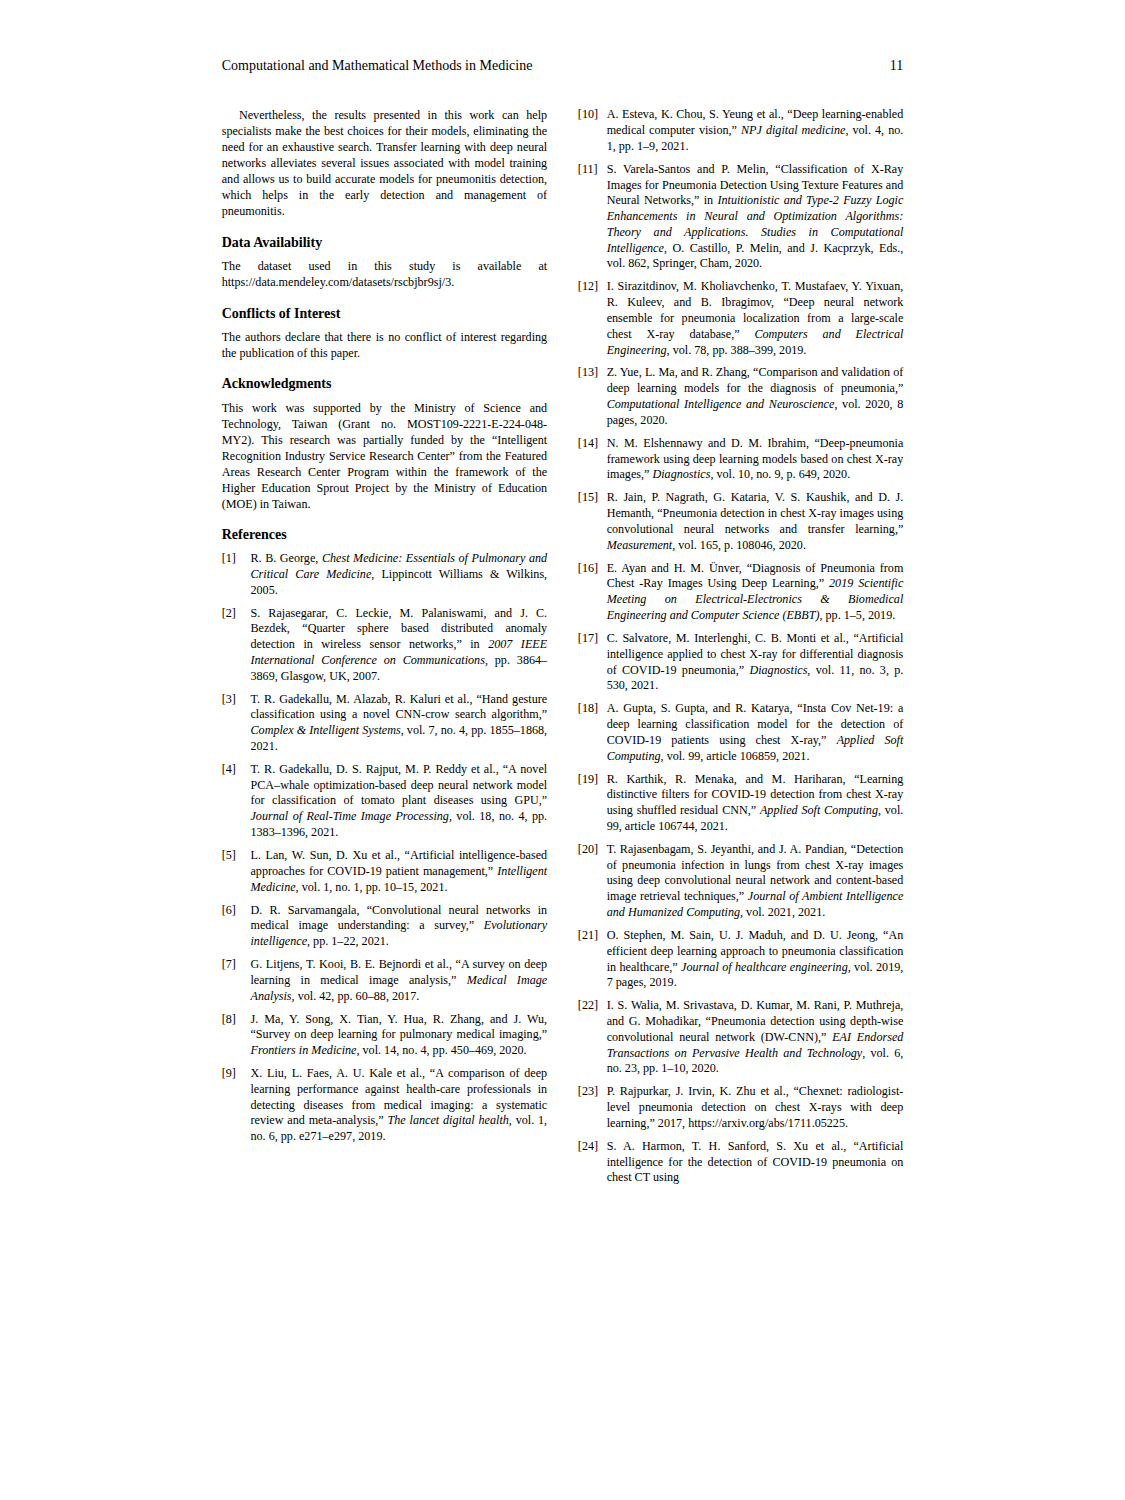Computational and Mathematical Methods in Medicine
11
Nevertheless, the results presented in this work can help specialists make the best choices for their models, eliminating the need for an exhaustive search. Transfer learning with deep neural networks alleviates several issues associated with model training and allows us to build accurate models for pneumonitis detection, which helps in the early detection and management of pneumonitis.
Data Availability
The dataset used in this study is available at https://data.mendeley.com/datasets/rscbjbr9sj/3.
Conflicts of Interest
The authors declare that there is no conflict of interest regarding the publication of this paper.
Acknowledgments
This work was supported by the Ministry of Science and Technology, Taiwan (Grant no. MOST109-2221-E-224-048-MY2). This research was partially funded by the “Intelligent Recognition Industry Service Research Center” from the Featured Areas Research Center Program within the framework of the Higher Education Sprout Project by the Ministry of Education (MOE) in Taiwan.
References
[1] R. B. George, Chest Medicine: Essentials of Pulmonary and Critical Care Medicine, Lippincott Williams & Wilkins, 2005.
[2] S. Rajasegarar, C. Leckie, M. Palaniswami, and J. C. Bezdek, “Quarter sphere based distributed anomaly detection in wireless sensor networks,” in 2007 IEEE International Conference on Communications, pp. 3864–3869, Glasgow, UK, 2007.
[3] T. R. Gadekallu, M. Alazab, R. Kaluri et al., “Hand gesture classification using a novel CNN-crow search algorithm,” Complex & Intelligent Systems, vol. 7, no. 4, pp. 1855–1868, 2021.
[4] T. R. Gadekallu, D. S. Rajput, M. P. Reddy et al., “A novel PCA–whale optimization-based deep neural network model for classification of tomato plant diseases using GPU,” Journal of Real-Time Image Processing, vol. 18, no. 4, pp. 1383–1396, 2021.
[5] L. Lan, W. Sun, D. Xu et al., “Artificial intelligence-based approaches for COVID-19 patient management,” Intelligent Medicine, vol. 1, no. 1, pp. 10–15, 2021.
[6] D. R. Sarvamangala, “Convolutional neural networks in medical image understanding: a survey,” Evolutionary intelligence, pp. 1–22, 2021.
[7] G. Litjens, T. Kooi, B. E. Bejnordi et al., “A survey on deep learning in medical image analysis,” Medical Image Analysis, vol. 42, pp. 60–88, 2017.
[8] J. Ma, Y. Song, X. Tian, Y. Hua, R. Zhang, and J. Wu, “Survey on deep learning for pulmonary medical imaging,” Frontiers in Medicine, vol. 14, no. 4, pp. 450–469, 2020.
[9] X. Liu, L. Faes, A. U. Kale et al., “A comparison of deep learning performance against health-care professionals in detecting diseases from medical imaging: a systematic review and meta-analysis,” The lancet digital health, vol. 1, no. 6, pp. e271–e297, 2019.
[10] A. Esteva, K. Chou, S. Yeung et al., “Deep learning-enabled medical computer vision,” NPJ digital medicine, vol. 4, no. 1, pp. 1–9, 2021.
[11] S. Varela-Santos and P. Melin, “Classification of X-Ray Images for Pneumonia Detection Using Texture Features and Neural Networks,” in Intuitionistic and Type-2 Fuzzy Logic Enhancements in Neural and Optimization Algorithms: Theory and Applications. Studies in Computational Intelligence, O. Castillo, P. Melin, and J. Kacprzyk, Eds., vol. 862, Springer, Cham, 2020.
[12] I. Sirazitdinov, M. Kholiavchenko, T. Mustafaev, Y. Yixuan, R. Kuleev, and B. Ibragimov, “Deep neural network ensemble for pneumonia localization from a large-scale chest X-ray database,” Computers and Electrical Engineering, vol. 78, pp. 388–399, 2019.
[13] Z. Yue, L. Ma, and R. Zhang, “Comparison and validation of deep learning models for the diagnosis of pneumonia,” Computational Intelligence and Neuroscience, vol. 2020, 8 pages, 2020.
[14] N. M. Elshennawy and D. M. Ibrahim, “Deep-pneumonia framework using deep learning models based on chest X-ray images,” Diagnostics, vol. 10, no. 9, p. 649, 2020.
[15] R. Jain, P. Nagrath, G. Kataria, V. S. Kaushik, and D. J. Hemanth, “Pneumonia detection in chest X-ray images using convolutional neural networks and transfer learning,” Measurement, vol. 165, p. 108046, 2020.
[16] E. Ayan and H. M. Ünver, “Diagnosis of Pneumonia from Chest -Ray Images Using Deep Learning,” 2019 Scientific Meeting on Electrical-Electronics & Biomedical Engineering and Computer Science (EBBT), pp. 1–5, 2019.
[17] C. Salvatore, M. Interlenghi, C. B. Monti et al., “Artificial intelligence applied to chest X-ray for differential diagnosis of COVID-19 pneumonia,” Diagnostics, vol. 11, no. 3, p. 530, 2021.
[18] A. Gupta, S. Gupta, and R. Katarya, “Insta Cov Net-19: a deep learning classification model for the detection of COVID-19 patients using chest X-ray,” Applied Soft Computing, vol. 99, article 106859, 2021.
[19] R. Karthik, R. Menaka, and M. Hariharan, “Learning distinctive filters for COVID-19 detection from chest X-ray using shuffled residual CNN,” Applied Soft Computing, vol. 99, article 106744, 2021.
[20] T. Rajasenbagam, S. Jeyanthi, and J. A. Pandian, “Detection of pneumonia infection in lungs from chest X-ray images using deep convolutional neural network and content-based image retrieval techniques,” Journal of Ambient Intelligence and Humanized Computing, vol. 2021, 2021.
[21] O. Stephen, M. Sain, U. J. Maduh, and D. U. Jeong, “An efficient deep learning approach to pneumonia classification in healthcare,” Journal of healthcare engineering, vol. 2019, 7 pages, 2019.
[22] I. S. Walia, M. Srivastava, D. Kumar, M. Rani, P. Muthreja, and G. Mohadikar, “Pneumonia detection using depth-wise convolutional neural network (DW-CNN),” EAI Endorsed Transactions on Pervasive Health and Technology, vol. 6, no. 23, pp. 1–10, 2020.
[23] P. Rajpurkar, J. Irvin, K. Zhu et al., “Chexnet: radiologist-level pneumonia detection on chest X-rays with deep learning,” 2017, https://arxiv.org/abs/1711.05225.
[24] S. A. Harmon, T. H. Sanford, S. Xu et al., “Artificial intelligence for the detection of COVID-19 pneumonia on chest CT using